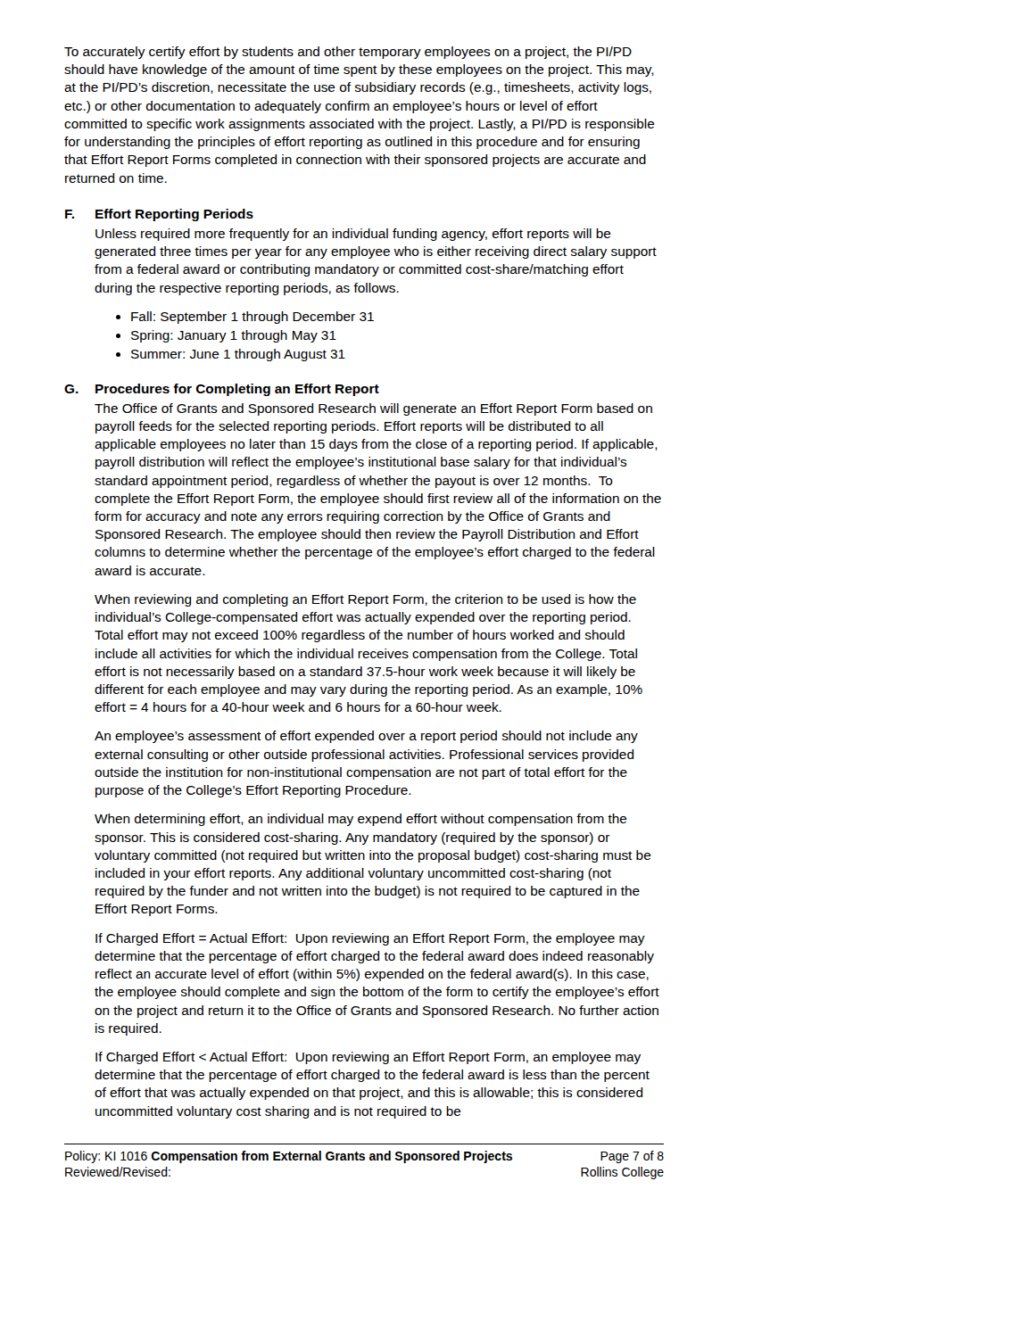To accurately certify effort by students and other temporary employees on a project, the PI/PD should have knowledge of the amount of time spent by these employees on the project. This may, at the PI/PD’s discretion, necessitate the use of subsidiary records (e.g., timesheets, activity logs, etc.) or other documentation to adequately confirm an employee’s hours or level of effort committed to specific work assignments associated with the project. Lastly, a PI/PD is responsible for understanding the principles of effort reporting as outlined in this procedure and for ensuring that Effort Report Forms completed in connection with their sponsored projects are accurate and returned on time.
F. Effort Reporting Periods
Unless required more frequently for an individual funding agency, effort reports will be generated three times per year for any employee who is either receiving direct salary support from a federal award or contributing mandatory or committed cost-share/matching effort during the respective reporting periods, as follows.
Fall: September 1 through December 31
Spring: January 1 through May 31
Summer: June 1 through August 31
G. Procedures for Completing an Effort Report
The Office of Grants and Sponsored Research will generate an Effort Report Form based on payroll feeds for the selected reporting periods. Effort reports will be distributed to all applicable employees no later than 15 days from the close of a reporting period. If applicable, payroll distribution will reflect the employee’s institutional base salary for that individual’s standard appointment period, regardless of whether the payout is over 12 months. To complete the Effort Report Form, the employee should first review all of the information on the form for accuracy and note any errors requiring correction by the Office of Grants and Sponsored Research. The employee should then review the Payroll Distribution and Effort columns to determine whether the percentage of the employee’s effort charged to the federal award is accurate.
When reviewing and completing an Effort Report Form, the criterion to be used is how the individual’s College-compensated effort was actually expended over the reporting period. Total effort may not exceed 100% regardless of the number of hours worked and should include all activities for which the individual receives compensation from the College. Total effort is not necessarily based on a standard 37.5-hour work week because it will likely be different for each employee and may vary during the reporting period. As an example, 10% effort = 4 hours for a 40-hour week and 6 hours for a 60-hour week.
An employee’s assessment of effort expended over a report period should not include any external consulting or other outside professional activities. Professional services provided outside the institution for non-institutional compensation are not part of total effort for the purpose of the College’s Effort Reporting Procedure.
When determining effort, an individual may expend effort without compensation from the sponsor. This is considered cost-sharing. Any mandatory (required by the sponsor) or voluntary committed (not required but written into the proposal budget) cost-sharing must be included in your effort reports. Any additional voluntary uncommitted cost-sharing (not required by the funder and not written into the budget) is not required to be captured in the Effort Report Forms.
If Charged Effort = Actual Effort: Upon reviewing an Effort Report Form, the employee may determine that the percentage of effort charged to the federal award does indeed reasonably reflect an accurate level of effort (within 5%) expended on the federal award(s). In this case, the employee should complete and sign the bottom of the form to certify the employee’s effort on the project and return it to the Office of Grants and Sponsored Research. No further action is required.
If Charged Effort < Actual Effort: Upon reviewing an Effort Report Form, an employee may determine that the percentage of effort charged to the federal award is less than the percent of effort that was actually expended on that project, and this is allowable; this is considered uncommitted voluntary cost sharing and is not required to be
Policy: KI 1016 Compensation from External Grants and Sponsored Projects
Reviewed/Revised:
Page 7 of 8
Rollins College